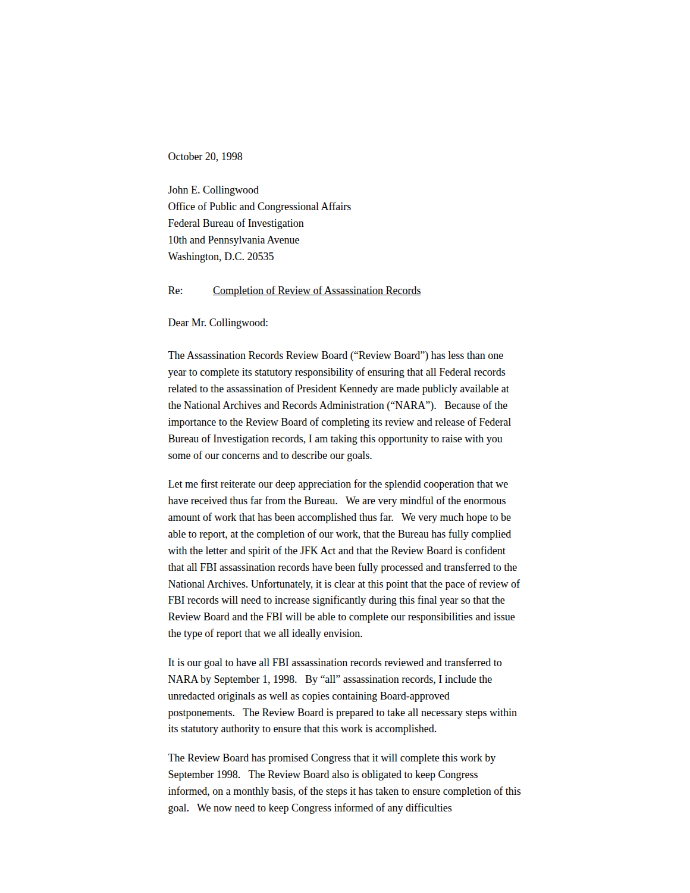October 20, 1998
John E. Collingwood
Office of Public and Congressional Affairs
Federal Bureau of Investigation
10th and Pennsylvania Avenue
Washington, D.C. 20535
Re: Completion of Review of Assassination Records
Dear Mr. Collingwood:
The Assassination Records Review Board (“Review Board”) has less than one year to complete its statutory responsibility of ensuring that all Federal records related to the assassination of President Kennedy are made publicly available at the National Archives and Records Administration (“NARA”). Because of the importance to the Review Board of completing its review and release of Federal Bureau of Investigation records, I am taking this opportunity to raise with you some of our concerns and to describe our goals.
Let me first reiterate our deep appreciation for the splendid cooperation that we have received thus far from the Bureau. We are very mindful of the enormous amount of work that has been accomplished thus far. We very much hope to be able to report, at the completion of our work, that the Bureau has fully complied with the letter and spirit of the JFK Act and that the Review Board is confident that all FBI assassination records have been fully processed and transferred to the National Archives. Unfortunately, it is clear at this point that the pace of review of FBI records will need to increase significantly during this final year so that the Review Board and the FBI will be able to complete our responsibilities and issue the type of report that we all ideally envision.
It is our goal to have all FBI assassination records reviewed and transferred to NARA by September 1, 1998. By “all” assassination records, I include the unredacted originals as well as copies containing Board-approved postponements. The Review Board is prepared to take all necessary steps within its statutory authority to ensure that this work is accomplished.
The Review Board has promised Congress that it will complete this work by September 1998. The Review Board also is obligated to keep Congress informed, on a monthly basis, of the steps it has taken to ensure completion of this goal. We now need to keep Congress informed of any difficulties